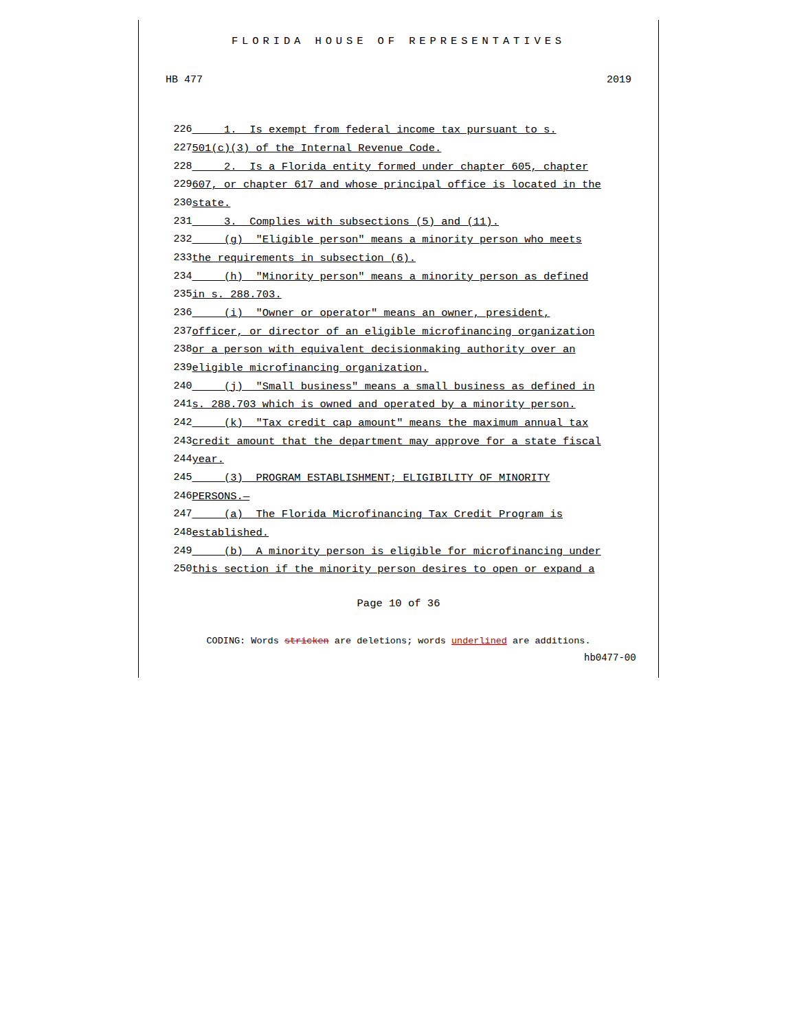FLORIDA HOUSE OF REPRESENTATIVES
HB 477 2019
| 226 | 1. Is exempt from federal income tax pursuant to s. |
| 227 | 501(c)(3) of the Internal Revenue Code. |
| 228 | 2. Is a Florida entity formed under chapter 605, chapter |
| 229 | 607, or chapter 617 and whose principal office is located in the |
| 230 | state. |
| 231 | 3. Complies with subsections (5) and (11). |
| 232 | (g) "Eligible person" means a minority person who meets |
| 233 | the requirements in subsection (6). |
| 234 | (h) "Minority person" means a minority person as defined |
| 235 | in s. 288.703. |
| 236 | (i) "Owner or operator" means an owner, president, |
| 237 | officer, or director of an eligible microfinancing organization |
| 238 | or a person with equivalent decisionmaking authority over an |
| 239 | eligible microfinancing organization. |
| 240 | (j) "Small business" means a small business as defined in |
| 241 | s. 288.703 which is owned and operated by a minority person. |
| 242 | (k) "Tax credit cap amount" means the maximum annual tax |
| 243 | credit amount that the department may approve for a state fiscal |
| 244 | year. |
| 245 | (3) PROGRAM ESTABLISHMENT; ELIGIBILITY OF MINORITY |
| 246 | PERSONS.— |
| 247 | (a) The Florida Microfinancing Tax Credit Program is |
| 248 | established. |
| 249 | (b) A minority person is eligible for microfinancing under |
| 250 | this section if the minority person desires to open or expand a |
Page 10 of 36
CODING: Words stricken are deletions; words underlined are additions.
hb0477-00